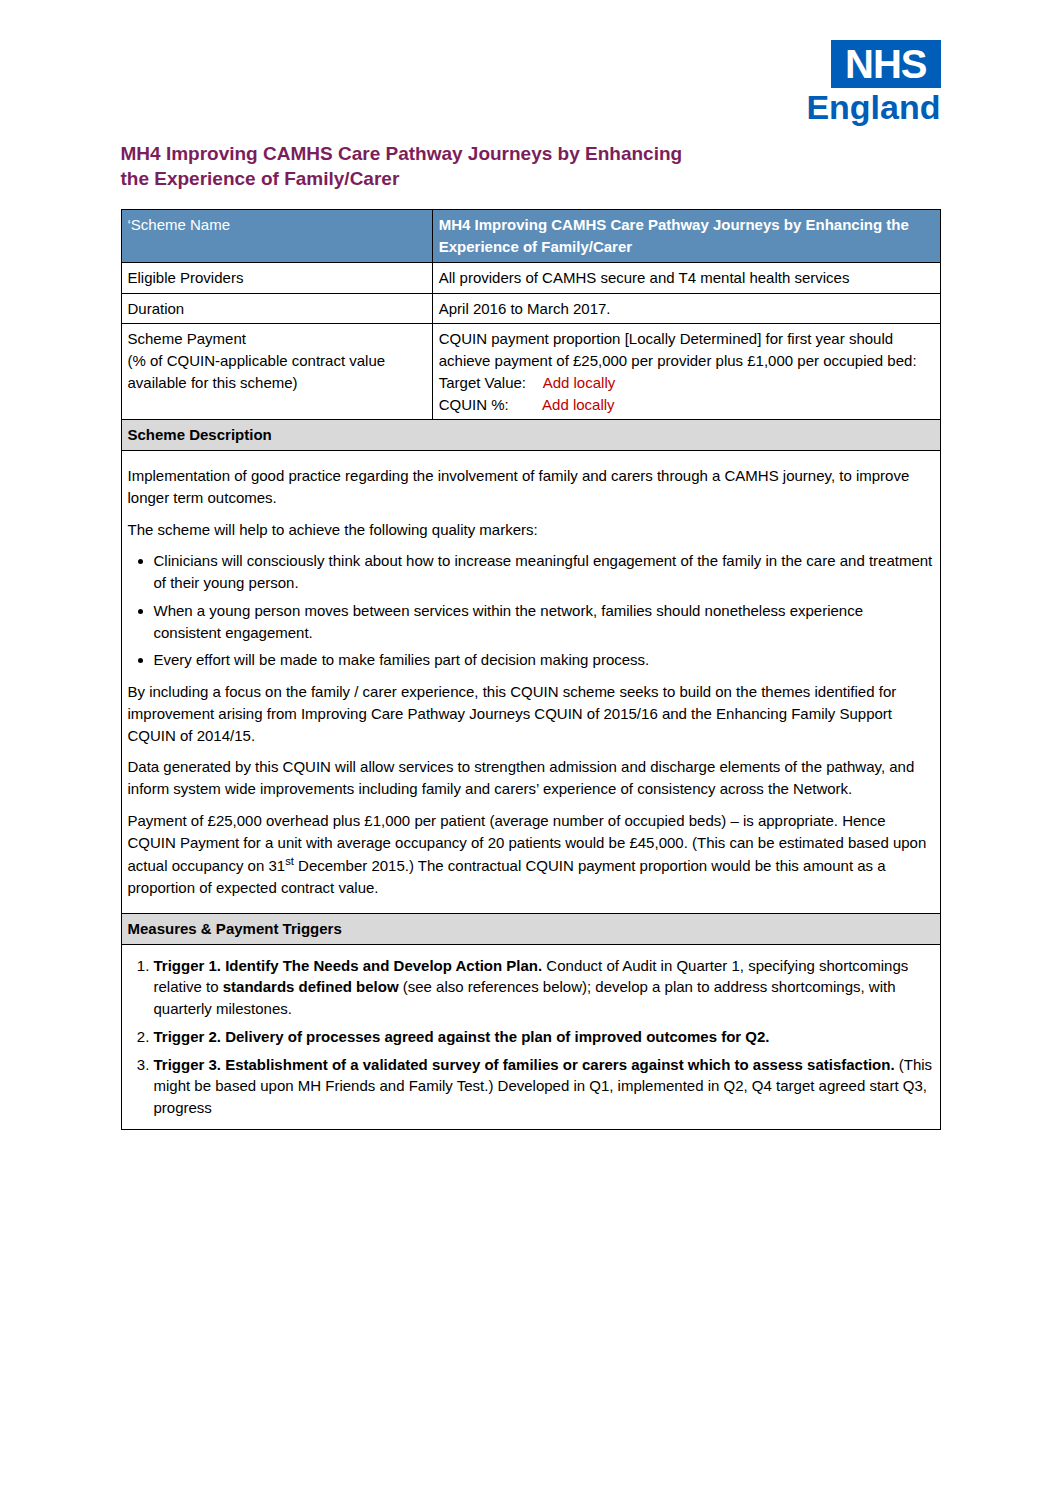NHS
England
MH4 Improving CAMHS Care Pathway Journeys by Enhancing
the Experience of Family/Carer
| ‘Scheme Name | MH4 Improving CAMHS Care Pathway Journeys by Enhancing the Experience of Family/Carer |
| Eligible Providers | All providers of CAMHS secure and T4 mental health services |
| Duration | April 2016 to March 2017. |
| Scheme Payment (% of CQUIN-applicable contract value available for this scheme) | CQUIN payment proportion [Locally Determined] for first year should achieve payment of £25,000 per provider plus £1,000 per occupied bed: Target Value: Add locally CQUIN %: Add locally |
| Scheme Description |
| Implementation of good practice regarding the involvement of family and carers through a CAMHS journey, to improve longer term outcomes. The scheme will help to achieve the following quality markers: Clinicians will consciously think about how to increase meaningful engagement of the family in the care and treatment of their young person. When a young person moves between services within the network, families should nonetheless experience consistent engagement. Every effort will be made to make families part of decision making process. By including a focus on the family / carer experience, this CQUIN scheme seeks to build on the themes identified for improvement arising from Improving Care Pathway Journeys CQUIN of 2015/16 and the Enhancing Family Support CQUIN of 2014/15. Data generated by this CQUIN will allow services to strengthen admission and discharge elements of the pathway, and inform system wide improvements including family and carers’ experience of consistency across the Network. Payment of £25,000 overhead plus £1,000 per patient (average number of occupied beds) – is appropriate. Hence CQUIN Payment for a unit with average occupancy of 20 patients would be £45,000. (This can be estimated based upon actual occupancy on 31 st December 2015.) The contractual CQUIN payment proportion would be this amount as a proportion of expected contract value. |
| Measures & Payment Triggers |
| Trigger 1. Identify The Needs and Develop Action Plan. Conduct of Audit in Quarter 1, specifying shortcomings relative to standards defined below (see also references below); develop a plan to address shortcomings, with quarterly milestones. Trigger 2. Delivery of processes agreed against the plan of improved outcomes for Q2. Trigger 3. Establishment of a validated survey of families or carers against which to assess satisfaction. (This might be based upon MH Friends and Family Test.) Developed in Q1, implemented in Q2, Q4 target agreed start Q3, progress |